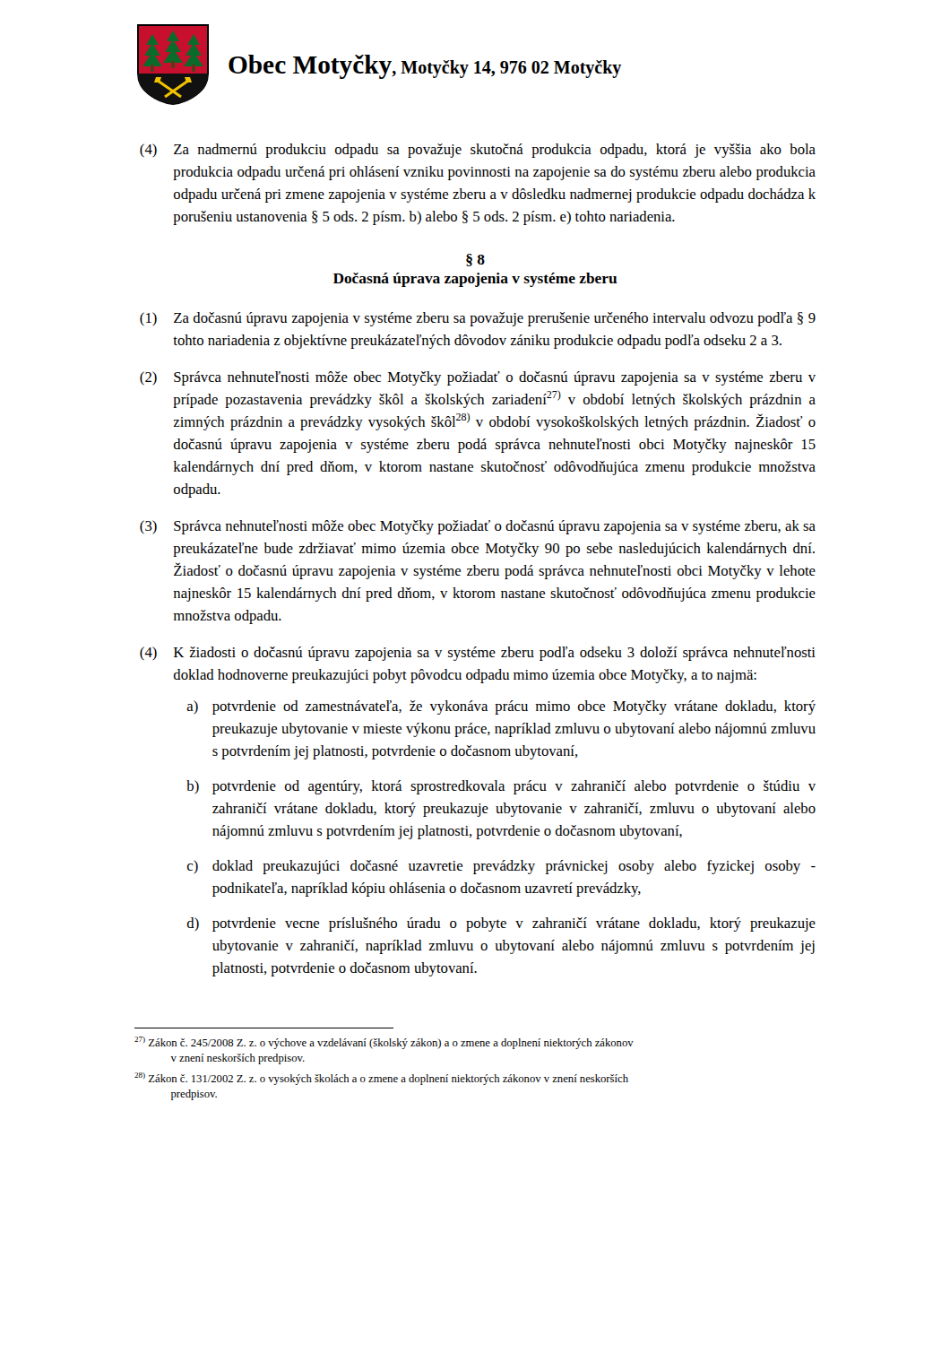Obec Motyčky, Motyčky 14, 976 02 Motyčky
Za nadmernú produkciu odpadu sa považuje skutočná produkcia odpadu, ktorá je vyššia ako bola produkcia odpadu určená pri ohlásení vzniku povinnosti na zapojenie sa do systému zberu alebo produkcia odpadu určená pri zmene zapojenia v systéme zberu a v dôsledku nadmernej produkcie odpadu dochádza k porušeniu ustanovenia § 5 ods. 2 písm. b) alebo § 5 ods. 2 písm. e) tohto nariadenia.
§ 8
Dočasná úprava zapojenia v systéme zberu
Za dočasnú úpravu zapojenia v systéme zberu sa považuje prerušenie určeného intervalu odvozu podľa § 9 tohto nariadenia z objektívne preukázateľných dôvodov zániku produkcie odpadu podľa odseku 2 a 3.
Správca nehnuteľnosti môže obec Motyčky požiadať o dočasnú úpravu zapojenia sa v systéme zberu v prípade pozastavenia prevádzky škôl a školských zariadení27) v období letných školských prázdnin a zimných prázdnin a prevádzky vysokých škôl28) v období vysokoškolských letných prázdnin. Žiadosť o dočasnú úpravu zapojenia v systéme zberu podá správca nehnuteľnosti obci Motyčky najneskôr 15 kalendárnych dní pred dňom, v ktorom nastane skutočnosť odôvodňujúca zmenu produkcie množstva odpadu.
Správca nehnuteľnosti môže obec Motyčky požiadať o dočasnú úpravu zapojenia sa v systéme zberu, ak sa preukázateľne bude zdržiavať mimo územia obce Motyčky 90 po sebe nasledujúcich kalendárnych dní. Žiadosť o dočasnú úpravu zapojenia v systéme zberu podá správca nehnuteľnosti obci Motyčky v lehote najneskôr 15 kalendárnych dní pred dňom, v ktorom nastane skutočnosť odôvodňujúca zmenu produkcie množstva odpadu.
K žiadosti o dočasnú úpravu zapojenia sa v systéme zberu podľa odseku 3 doloží správca nehnuteľnosti doklad hodnoverne preukazujúci pobyt pôvodcu odpadu mimo územia obce Motyčky, a to najmä:
potvrdenie od zamestnávateľa, že vykonáva prácu mimo obce Motyčky vrátane dokladu, ktorý preukazuje ubytovanie v mieste výkonu práce, napríklad zmluvu o ubytovaní alebo nájomnú zmluvu s potvrdením jej platnosti, potvrdenie o dočasnom ubytovaní,
potvrdenie od agentúry, ktorá sprostredkovala prácu v zahraničí alebo potvrdenie o štúdiu v zahraničí vrátane dokladu, ktorý preukazuje ubytovanie v zahraničí, zmluvu o ubytovaní alebo nájomnú zmluvu s potvrdením jej platnosti, potvrdenie o dočasnom ubytovaní,
doklad preukazujúci dočasné uzavretie prevádzky právnickej osoby alebo fyzickej osoby - podnikateľa, napríklad kópiu ohlásenia o dočasnom uzavretí prevádzky,
potvrdenie vecne príslušného úradu o pobyte v zahraničí vrátane dokladu, ktorý preukazuje ubytovanie v zahraničí, napríklad zmluvu o ubytovaní alebo nájomnú zmluvu s potvrdením jej platnosti, potvrdenie o dočasnom ubytovaní.
27) Zákon č. 245/2008 Z. z. o výchove a vzdelávaní (školský zákon) a o zmene a doplnení niektorých zákonov v znení neskorších predpisov.
28) Zákon č. 131/2002 Z. z. o vysokých školách a o zmene a doplnení niektorých zákonov v znení neskorších predpisov.